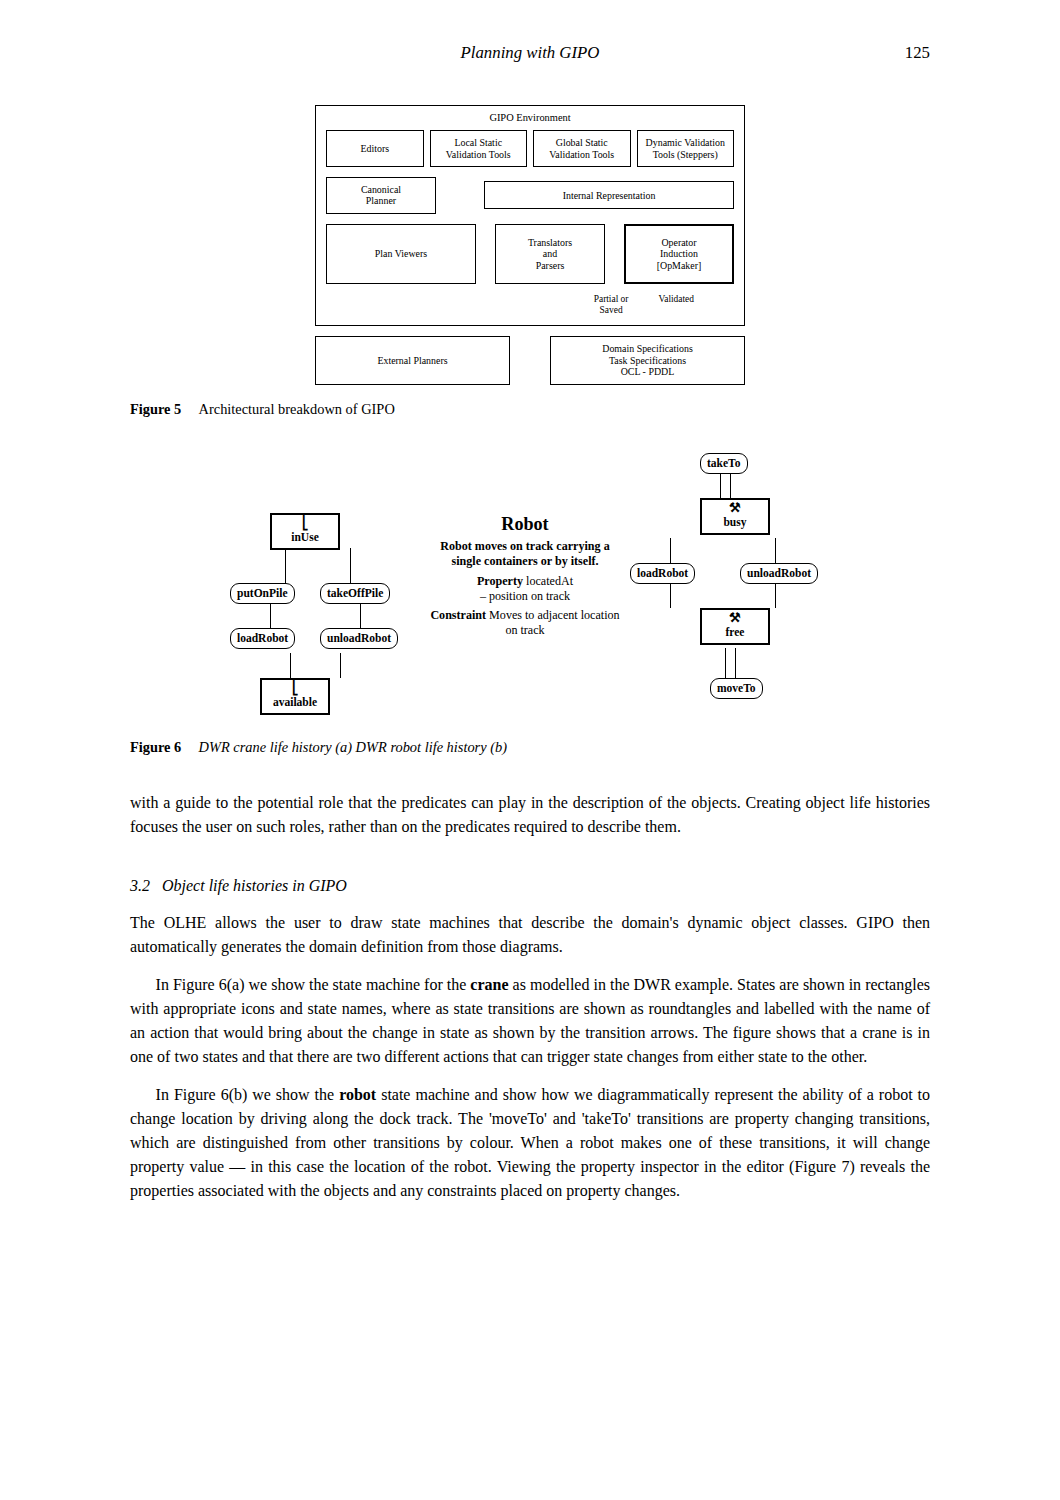Planning with GIPO 125
GIPO Environment
Editors
Local Static
Validation Tools
Global Static
Validation Tools
Dynamic Validation
Tools (Steppers)
Canonical
Planner
Internal Representation
Plan Viewers
Translators
and
Parsers
Operator
Induction
[OpMaker]
Partial or
Saved Validated
External Planners
Domain Specifications
Task Specifications
OCL - PDDL
Figure 5 Architectural breakdown of GIPO
⎣inUse
putOnPile
takeOffPile
loadRobot
unloadRobot
⎣available
Robot
Robot moves on track carrying a single containers or by itself.
Property locatedAt
– position on track
Constraint Moves to adjacent location on track
takeTo
⚒busy
loadRobot
unloadRobot
⚒free
moveTo
Figure 6 DWR crane life history (a) DWR robot life history (b)
with a guide to the potential role that the predicates can play in the description of the objects. Creating object life histories focuses the user on such roles, rather than on the predicates required to describe them.
3.2 Object life histories in GIPO
The OLHE allows the user to draw state machines that describe the domain's dynamic object classes. GIPO then automatically generates the domain definition from those diagrams.
In Figure 6(a) we show the state machine for the crane as modelled in the DWR example. States are shown in rectangles with appropriate icons and state names, where as state transitions are shown as roundtangles and labelled with the name of an action that would bring about the change in state as shown by the transition arrows. The figure shows that a crane is in one of two states and that there are two different actions that can trigger state changes from either state to the other.
In Figure 6(b) we show the robot state machine and show how we diagrammatically represent the ability of a robot to change location by driving along the dock track. The 'moveTo' and 'takeTo' transitions are property changing transitions, which are distinguished from other transitions by colour. When a robot makes one of these transitions, it will change property value — in this case the location of the robot. Viewing the property inspector in the editor (Figure 7) reveals the properties associated with the objects and any constraints placed on property changes.